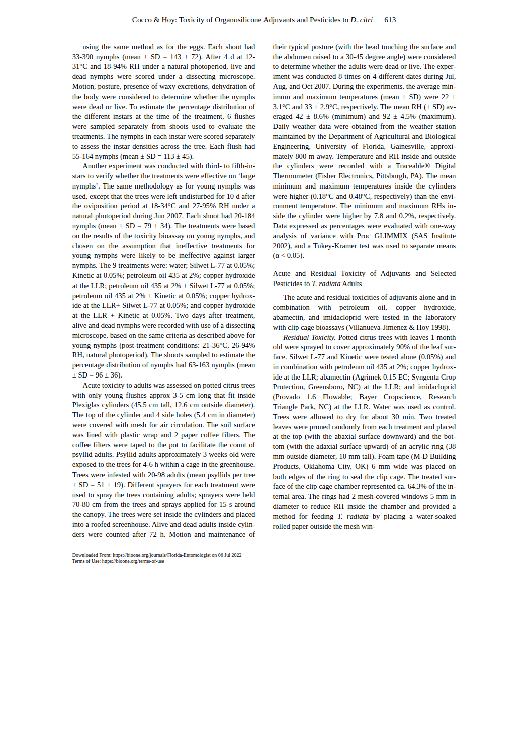Cocco & Hoy: Toxicity of Organosilicone Adjuvants and Pesticides to D. citri 613
using the same method as for the eggs. Each shoot had 33-390 nymphs (mean ± SD = 143 ± 72). After 4 d at 12-31°C and 18-94% RH under a natural photoperiod, live and dead nymphs were scored under a dissecting microscope. Motion, posture, presence of waxy excretions, dehydration of the body were considered to determine whether the nymphs were dead or live. To estimate the percentage distribution of the different instars at the time of the treatment, 6 flushes were sampled separately from shoots used to evaluate the treatments. The nymphs in each instar were scored separately to assess the instar densities across the tree. Each flush had 55-164 nymphs (mean ± SD = 113 ± 45).
Another experiment was conducted with third- to fifth-instars to verify whether the treatments were effective on ‘large nymphs’. The same methodology as for young nymphs was used, except that the trees were left undisturbed for 10 d after the oviposition period at 18-34°C and 27-95% RH under a natural photoperiod during Jun 2007. Each shoot had 20-184 nymphs (mean ± SD = 79 ± 34). The treatments were based on the results of the toxicity bioassay on young nymphs, and chosen on the assumption that ineffective treatments for young nymphs were likely to be ineffective against larger nymphs. The 9 treatments were: water; Silwet L-77 at 0.05%; Kinetic at 0.05%; petroleum oil 435 at 2%; copper hydroxide at the LLR; petroleum oil 435 at 2% + Silwet L-77 at 0.05%; petroleum oil 435 at 2% + Kinetic at 0.05%; copper hydroxide at the LLR+ Silwet L-77 at 0.05%; and copper hydroxide at the LLR + Kinetic at 0.05%. Two days after treatment, alive and dead nymphs were recorded with use of a dissecting microscope, based on the same criteria as described above for young nymphs (post-treatment conditions: 21-36°C, 26-94% RH, natural photoperiod). The shoots sampled to estimate the percentage distribution of nymphs had 63-163 nymphs (mean ± SD = 96 ± 36).
Acute toxicity to adults was assessed on potted citrus trees with only young flushes approx 3-5 cm long that fit inside Plexiglas cylinders (45.5 cm tall, 12.6 cm outside diameter). The top of the cylinder and 4 side holes (5.4 cm in diameter) were covered with mesh for air circulation. The soil surface was lined with plastic wrap and 2 paper coffee filters. The coffee filters were taped to the pot to facilitate the count of psyllid adults. Psyllid adults approximately 3 weeks old were exposed to the trees for 4-6 h within a cage in the greenhouse. Trees were infested with 20-98 adults (mean psyllids per tree ± SD = 51 ± 19). Different sprayers for each treatment were used to spray the trees containing adults; sprayers were held 70-80 cm from the trees and sprays applied for 15 s around the canopy. The trees were set inside the cylinders and placed into a roofed screenhouse. Alive and dead adults inside cylinders were counted after 72 h. Motion and maintenance of their typical posture (with the head touching the surface and the abdomen raised to a 30-45 degree angle) were considered to determine whether the adults were dead or live. The experiment was conducted 8 times on 4 different dates during Jul, Aug, and Oct 2007. During the experiments, the average minimum and maximum temperatures (mean ± SD) were 22 ± 3.1°C and 33 ± 2.9°C, respectively. The mean RH (± SD) averaged 42 ± 8.6% (minimum) and 92 ± 4.5% (maximum). Daily weather data were obtained from the weather station maintained by the Department of Agricultural and Biological Engineering, University of Florida, Gainesville, approximately 800 m away. Temperature and RH inside and outside the cylinders were recorded with a Traceable® Digital Thermometer (Fisher Electronics, Pittsburgh, PA). The mean minimum and maximum temperatures inside the cylinders were higher (0.18°C and 0.48°C, respectively) than the environment temperature. The minimum and maximum RHs inside the cylinder were higher by 7.8 and 0.2%, respectively. Data expressed as percentages were evaluated with one-way analysis of variance with Proc GLIMMIX (SAS Institute 2002), and a Tukey-Kramer test was used to separate means (α < 0.05).
Acute and Residual Toxicity of Adjuvants and Selected Pesticides to T. radiata Adults
The acute and residual toxicities of adjuvants alone and in combination with petroleum oil, copper hydroxide, abamectin, and imidacloprid were tested in the laboratory with clip cage bioassays (Villanueva-Jimenez & Hoy 1998).
Residual Toxicity. Potted citrus trees with leaves 1 month old were sprayed to cover approximately 90% of the leaf surface. Silwet L-77 and Kinetic were tested alone (0.05%) and in combination with petroleum oil 435 at 2%; copper hydroxide at the LLR; abamectin (Agrimek 0.15 EC; Syngenta Crop Protection, Greensboro, NC) at the LLR; and imidacloprid (Provado 1.6 Flowable; Bayer Cropscience, Research Triangle Park, NC) at the LLR. Water was used as control. Trees were allowed to dry for about 30 min. Two treated leaves were pruned randomly from each treatment and placed at the top (with the abaxial surface downward) and the bottom (with the adaxial surface upward) of an acrylic ring (38 mm outside diameter, 10 mm tall). Foam tape (M-D Building Products, Oklahoma City, OK) 6 mm wide was placed on both edges of the ring to seal the clip cage. The treated surface of the clip cage chamber represented ca. 64.3% of the internal area. The rings had 2 mesh-covered windows 5 mm in diameter to reduce RH inside the chamber and provided a method for feeding T. radiata by placing a water-soaked rolled paper outside the mesh win-
Downloaded From: https://bioone.org/journals/Florida-Entomologist on 06 Jul 2022
Terms of Use: https://bioone.org/terms-of-use